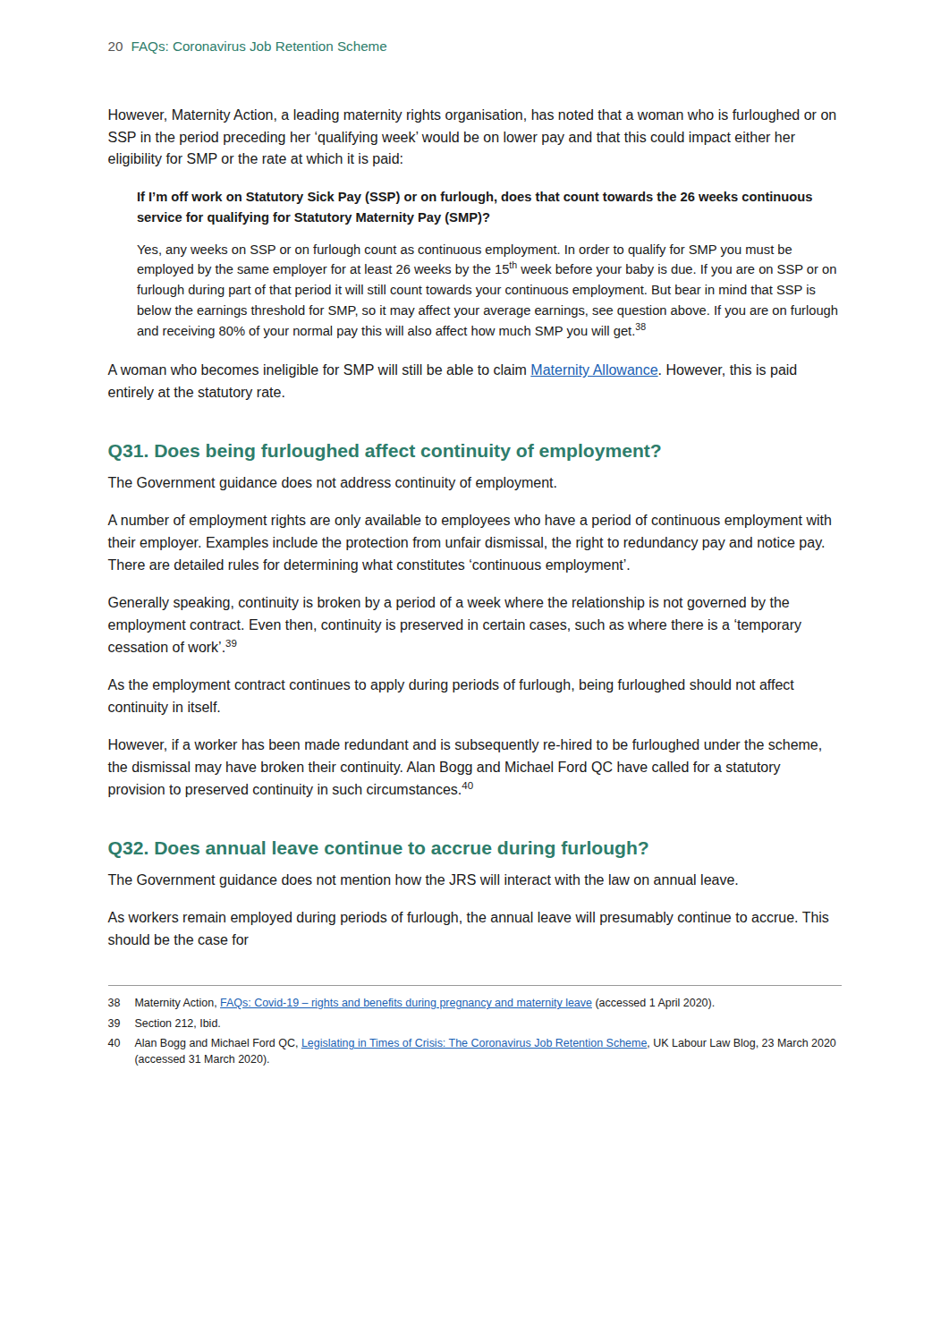20 FAQs: Coronavirus Job Retention Scheme
However, Maternity Action, a leading maternity rights organisation, has noted that a woman who is furloughed or on SSP in the period preceding her ‘qualifying week’ would be on lower pay and that this could impact either her eligibility for SMP or the rate at which it is paid:
If I’m off work on Statutory Sick Pay (SSP) or on furlough, does that count towards the 26 weeks continuous service for qualifying for Statutory Maternity Pay (SMP)?
Yes, any weeks on SSP or on furlough count as continuous employment. In order to qualify for SMP you must be employed by the same employer for at least 26 weeks by the 15th week before your baby is due. If you are on SSP or on furlough during part of that period it will still count towards your continuous employment. But bear in mind that SSP is below the earnings threshold for SMP, so it may affect your average earnings, see question above. If you are on furlough and receiving 80% of your normal pay this will also affect how much SMP you will get.38
A woman who becomes ineligible for SMP will still be able to claim Maternity Allowance. However, this is paid entirely at the statutory rate.
Q31. Does being furloughed affect continuity of employment?
The Government guidance does not address continuity of employment.
A number of employment rights are only available to employees who have a period of continuous employment with their employer. Examples include the protection from unfair dismissal, the right to redundancy pay and notice pay. There are detailed rules for determining what constitutes ‘continuous employment’.
Generally speaking, continuity is broken by a period of a week where the relationship is not governed by the employment contract. Even then, continuity is preserved in certain cases, such as where there is a ‘temporary cessation of work’.39
As the employment contract continues to apply during periods of furlough, being furloughed should not affect continuity in itself.
However, if a worker has been made redundant and is subsequently re-hired to be furloughed under the scheme, the dismissal may have broken their continuity. Alan Bogg and Michael Ford QC have called for a statutory provision to preserved continuity in such circumstances.40
Q32. Does annual leave continue to accrue during furlough?
The Government guidance does not mention how the JRS will interact with the law on annual leave.
As workers remain employed during periods of furlough, the annual leave will presumably continue to accrue. This should be the case for
38 Maternity Action, FAQs: Covid-19 – rights and benefits during pregnancy and maternity leave (accessed 1 April 2020).
39 Section 212, Ibid.
40 Alan Bogg and Michael Ford QC, Legislating in Times of Crisis: The Coronavirus Job Retention Scheme, UK Labour Law Blog, 23 March 2020 (accessed 31 March 2020).